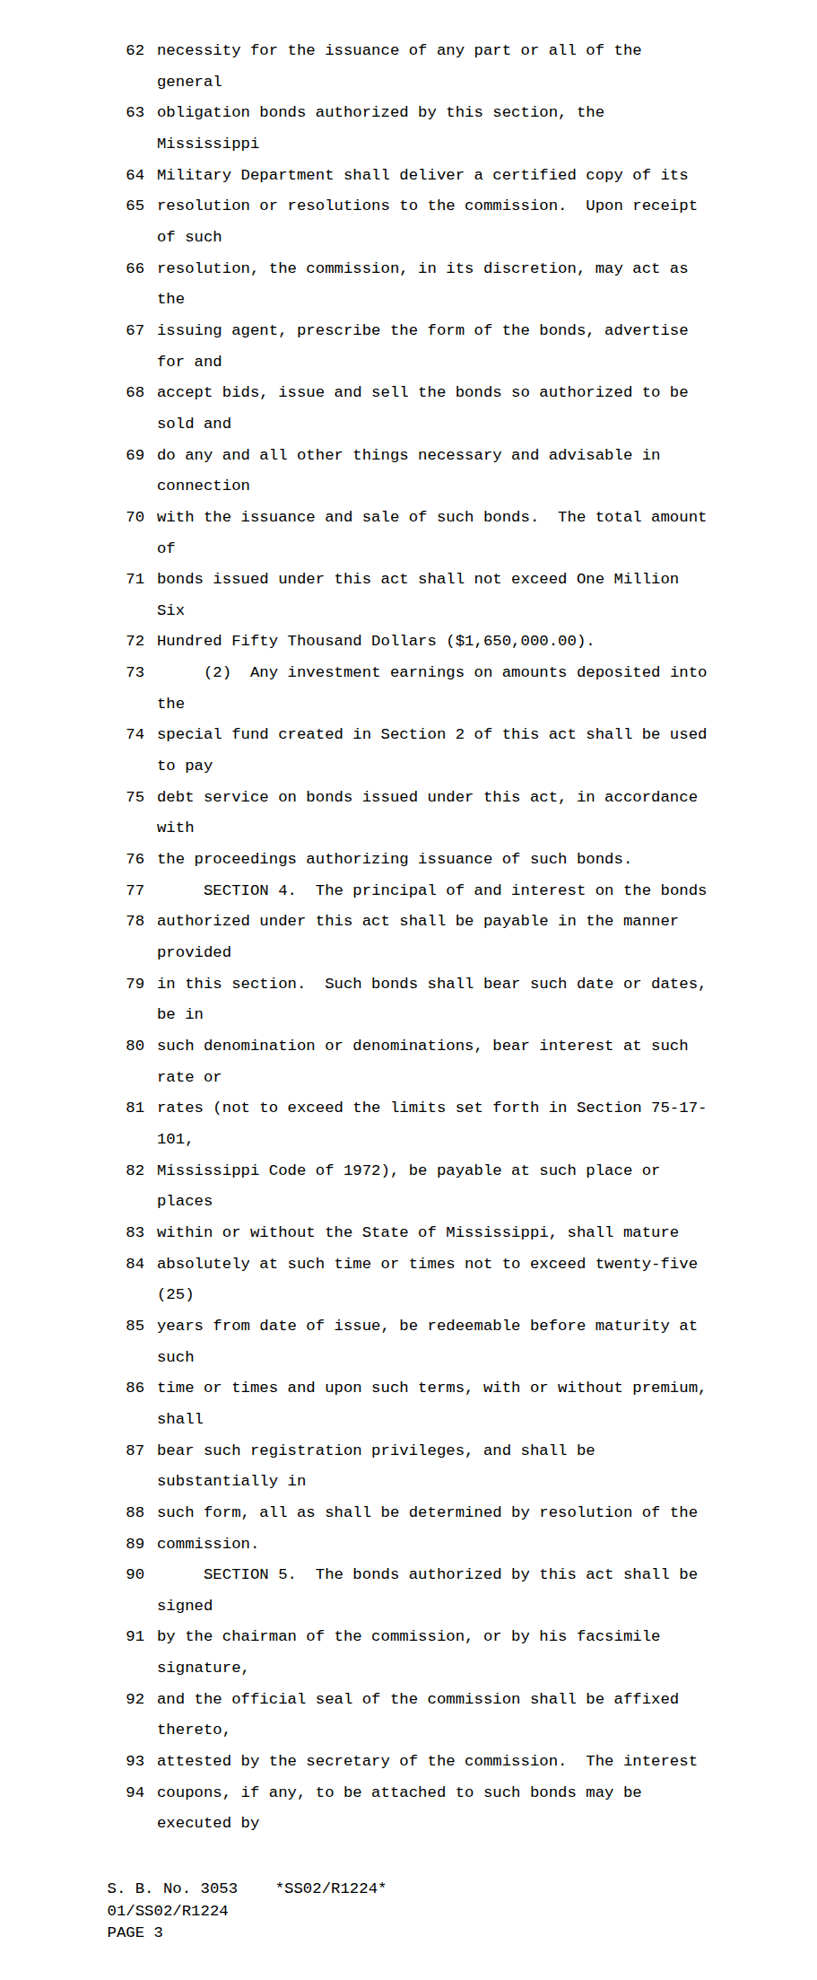necessity for the issuance of any part or all of the general
obligation bonds authorized by this section, the Mississippi
Military Department shall deliver a certified copy of its
resolution or resolutions to the commission. Upon receipt of such
resolution, the commission, in its discretion, may act as the
issuing agent, prescribe the form of the bonds, advertise for and
accept bids, issue and sell the bonds so authorized to be sold and
do any and all other things necessary and advisable in connection
with the issuance and sale of such bonds. The total amount of
bonds issued under this act shall not exceed One Million Six
Hundred Fifty Thousand Dollars ($1,650,000.00).
(2) Any investment earnings on amounts deposited into the
special fund created in Section 2 of this act shall be used to pay
debt service on bonds issued under this act, in accordance with
the proceedings authorizing issuance of such bonds.
SECTION 4. The principal of and interest on the bonds
authorized under this act shall be payable in the manner provided
in this section. Such bonds shall bear such date or dates, be in
such denomination or denominations, bear interest at such rate or
rates (not to exceed the limits set forth in Section 75-17-101,
Mississippi Code of 1972), be payable at such place or places
within or without the State of Mississippi, shall mature
absolutely at such time or times not to exceed twenty-five (25)
years from date of issue, be redeemable before maturity at such
time or times and upon such terms, with or without premium, shall
bear such registration privileges, and shall be substantially in
such form, all as shall be determined by resolution of the
commission.
SECTION 5. The bonds authorized by this act shall be signed
by the chairman of the commission, or by his facsimile signature,
and the official seal of the commission shall be affixed thereto,
attested by the secretary of the commission. The interest
coupons, if any, to be attached to such bonds may be executed by
S. B. No. 3053 *SS02/R1224*
01/SS02/R1224
PAGE 3